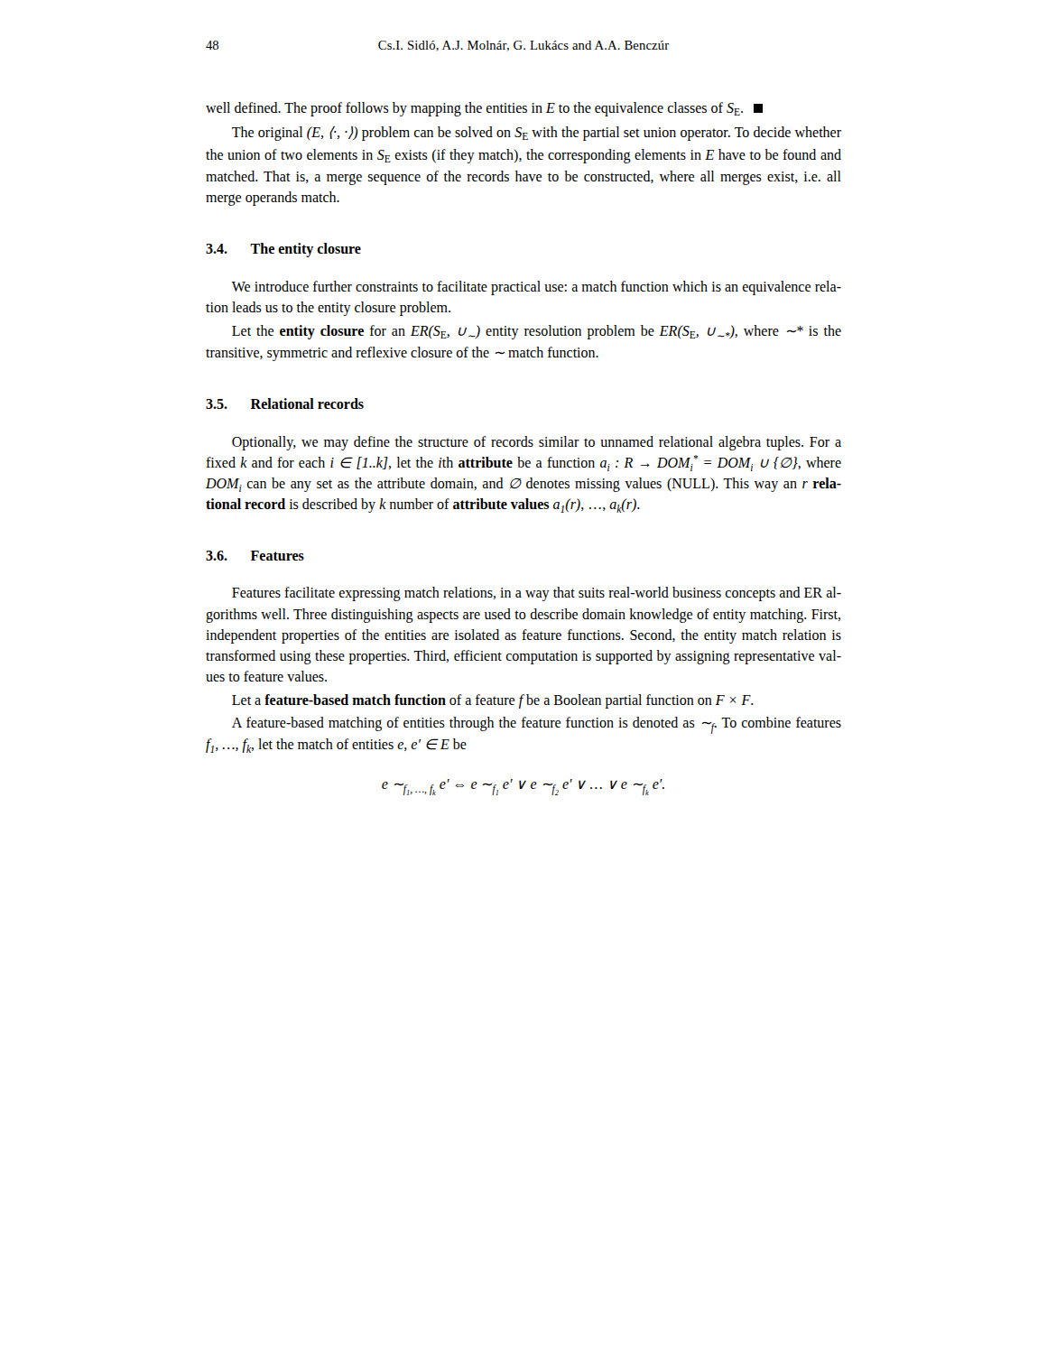48 Cs.I. Sidló, A.J. Molnár, G. Lukács and A.A. Benczúr 48
well defined. The proof follows by mapping the entities in E to the equivalence classes of SE.
The original (E, ⟨·, ·⟩) problem can be solved on SE with the partial set union operator. To decide whether the union of two elements in SE exists (if they match), the corresponding elements in E have to be found and matched. That is, a merge sequence of the records have to be constructed, where all merges exist, i.e. all merge operands match.
3.4. The entity closure
We introduce further constraints to facilitate practical use: a match function which is an equivalence relation leads us to the entity closure problem.
Let the entity closure for an ER(SE, ∪∼) entity resolution problem be ER(SE, ∪∼*), where ∼* is the transitive, symmetric and reflexive closure of the ∼ match function.
3.5. Relational records
Optionally, we may define the structure of records similar to unnamed relational algebra tuples. For a fixed k and for each i ∈ [1..k], let the ith attribute be a function ai : R → DOMi* = DOMi ∪ {∅}, where DOMi can be any set as the attribute domain, and ∅ denotes missing values (NULL). This way an r relational record is described by k number of attribute values a1(r), …, ak(r).
3.6. Features
Features facilitate expressing match relations, in a way that suits real-world business concepts and ER algorithms well. Three distinguishing aspects are used to describe domain knowledge of entity matching. First, independent properties of the entities are isolated as feature functions. Second, the entity match relation is transformed using these properties. Third, efficient computation is supported by assigning representative values to feature values.
Let a feature-based match function of a feature f be a Boolean partial function on F × F.
A feature-based matching of entities through the feature function is denoted as ∼f. To combine features f1, …, fk, let the match of entities e, e′ ∈ E be
e ∼f1, …, fk e′ ⇔ e ∼f1 e′ ∨ e ∼f2 e′ ∨ … ∨ e ∼fk e′.